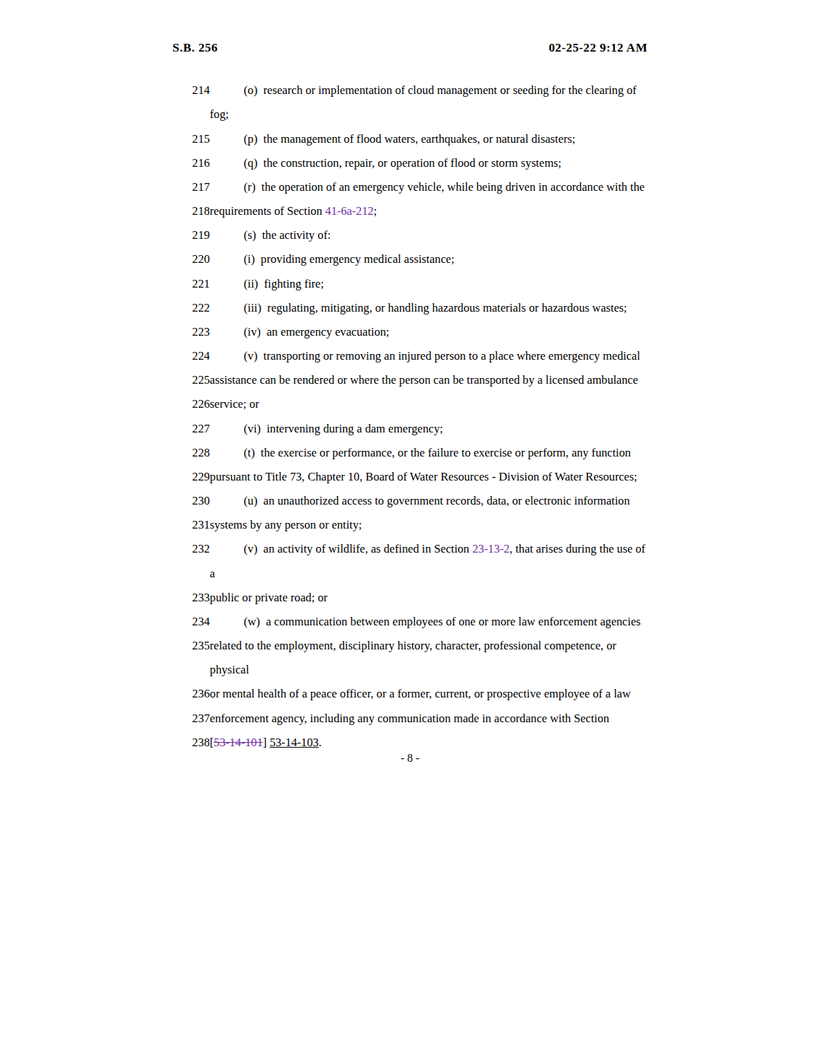S.B. 256 02-25-22 9:12 AM
| 214 | (o) research or implementation of cloud management or seeding for the clearing of fog; |
| 215 | (p) the management of flood waters, earthquakes, or natural disasters; |
| 216 | (q) the construction, repair, or operation of flood or storm systems; |
| 217 | (r) the operation of an emergency vehicle, while being driven in accordance with the |
| 218 | requirements of Section 41-6a-212 ; |
| 219 | (s) the activity of: |
| 220 | (i) providing emergency medical assistance; |
| 221 | (ii) fighting fire; |
| 222 | (iii) regulating, mitigating, or handling hazardous materials or hazardous wastes; |
| 223 | (iv) an emergency evacuation; |
| 224 | (v) transporting or removing an injured person to a place where emergency medical |
| 225 | assistance can be rendered or where the person can be transported by a licensed ambulance |
| 226 | service; or |
| 227 | (vi) intervening during a dam emergency; |
| 228 | (t) the exercise or performance, or the failure to exercise or perform, any function |
| 229 | pursuant to Title 73, Chapter 10, Board of Water Resources - Division of Water Resources; |
| 230 | (u) an unauthorized access to government records, data, or electronic information |
| 231 | systems by any person or entity; |
| 232 | (v) an activity of wildlife, as defined in Section 23-13-2 , that arises during the use of a |
| 233 | public or private road; or |
| 234 | (w) a communication between employees of one or more law enforcement agencies |
| 235 | related to the employment, disciplinary history, character, professional competence, or physical |
| 236 | or mental health of a peace officer, or a former, current, or prospective employee of a law |
| 237 | enforcement agency, including any communication made in accordance with Section |
| 238 | [ 53-14-101 ] 53-14-103 . |
- 8 -